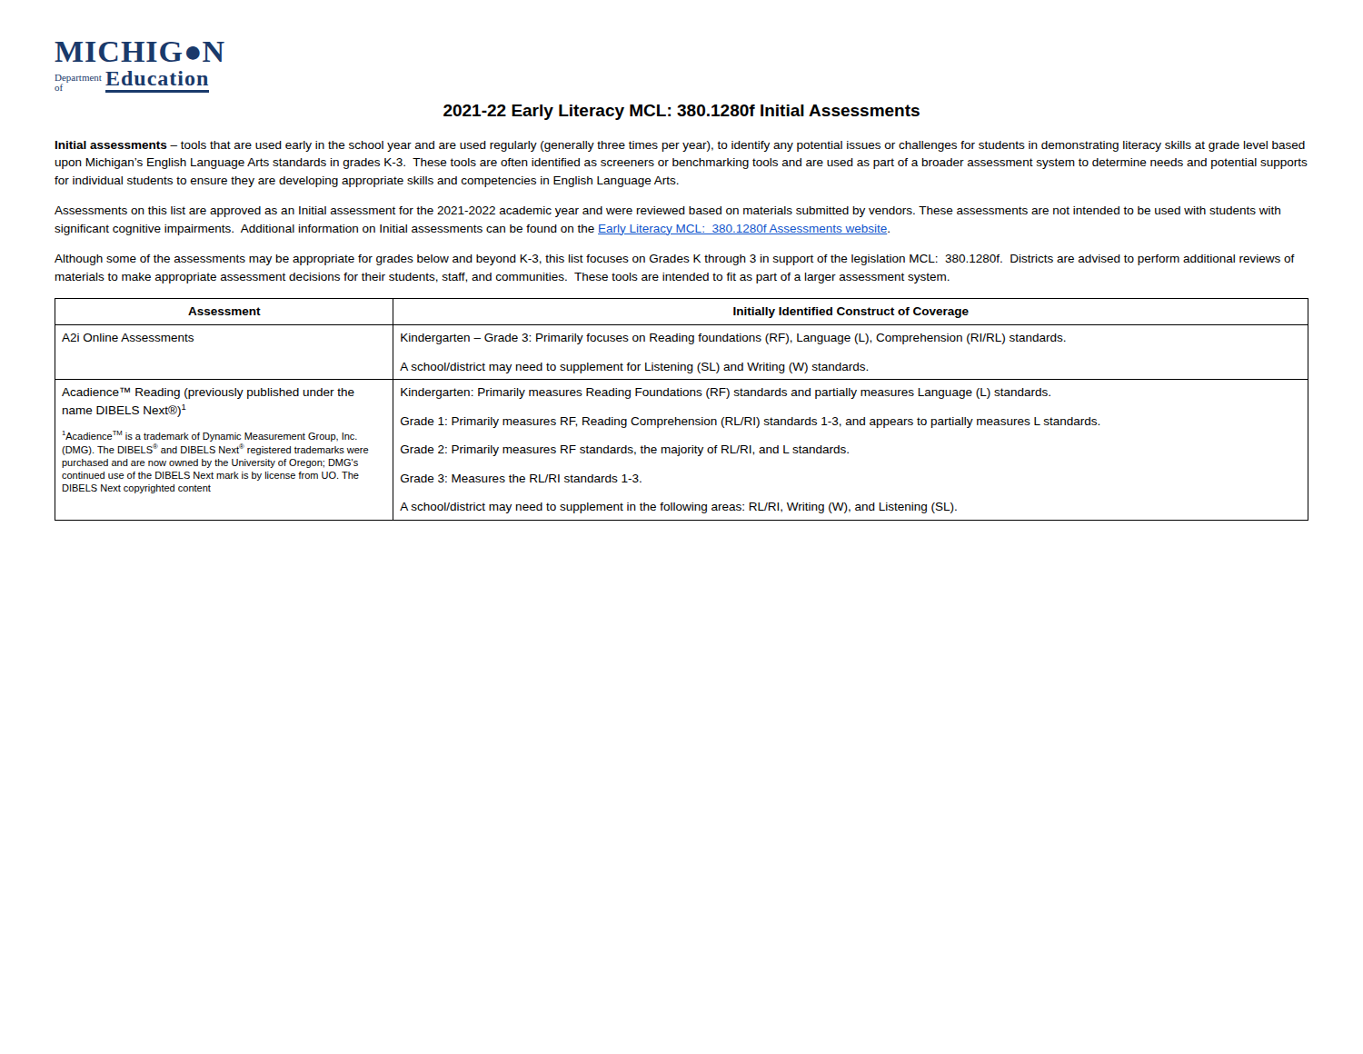MICHIG●N Department
of Education
2021-22 Early Literacy MCL: 380.1280f Initial Assessments
Initial assessments – tools that are used early in the school year and are used regularly (generally three times per year), to identify any potential issues or challenges for students in demonstrating literacy skills at grade level based upon Michigan’s English Language Arts standards in grades K-3. These tools are often identified as screeners or benchmarking tools and are used as part of a broader assessment system to determine needs and potential supports for individual students to ensure they are developing appropriate skills and competencies in English Language Arts.
Assessments on this list are approved as an Initial assessment for the 2021-2022 academic year and were reviewed based on materials submitted by vendors. These assessments are not intended to be used with students with significant cognitive impairments. Additional information on Initial assessments can be found on the Early Literacy MCL: 380.1280f Assessments website.
Although some of the assessments may be appropriate for grades below and beyond K-3, this list focuses on Grades K through 3 in support of the legislation MCL: 380.1280f. Districts are advised to perform additional reviews of materials to make appropriate assessment decisions for their students, staff, and communities. These tools are intended to fit as part of a larger assessment system.
| Assessment | Initially Identified Construct of Coverage |
| --- | --- |
| A2i Online Assessments | Kindergarten – Grade 3: Primarily focuses on Reading foundations (RF), Language (L), Comprehension (RI/RL) standards. A school/district may need to supplement for Listening (SL) and Writing (W) standards. |
| Acadience™ Reading (previously published under the name DIBELS Next®) 1 1 Acadience TM is a trademark of Dynamic Measurement Group, Inc. (DMG). The DIBELS ® and DIBELS Next ® registered trademarks were purchased and are now owned by the University of Oregon; DMG's continued use of the DIBELS Next mark is by license from UO. The DIBELS Next copyrighted content | Kindergarten: Primarily measures Reading Foundations (RF) standards and partially measures Language (L) standards. Grade 1: Primarily measures RF, Reading Comprehension (RL/RI) standards 1-3, and appears to partially measures L standards. Grade 2: Primarily measures RF standards, the majority of RL/RI, and L standards. Grade 3: Measures the RL/RI standards 1-3. A school/district may need to supplement in the following areas: RL/RI, Writing (W), and Listening (SL). |